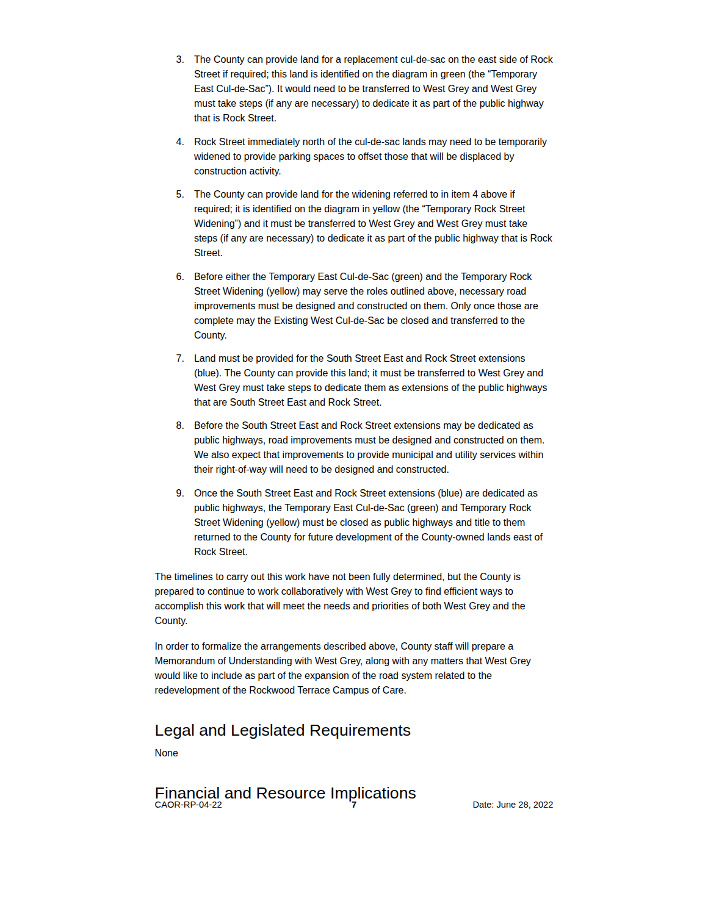The County can provide land for a replacement cul-de-sac on the east side of Rock Street if required; this land is identified on the diagram in green (the “Temporary East Cul-de-Sac”). It would need to be transferred to West Grey and West Grey must take steps (if any are necessary) to dedicate it as part of the public highway that is Rock Street.
Rock Street immediately north of the cul-de-sac lands may need to be temporarily widened to provide parking spaces to offset those that will be displaced by construction activity.
The County can provide land for the widening referred to in item 4 above if required; it is identified on the diagram in yellow (the “Temporary Rock Street Widening”) and it must be transferred to West Grey and West Grey must take steps (if any are necessary) to dedicate it as part of the public highway that is Rock Street.
Before either the Temporary East Cul-de-Sac (green) and the Temporary Rock Street Widening (yellow) may serve the roles outlined above, necessary road improvements must be designed and constructed on them. Only once those are complete may the Existing West Cul-de-Sac be closed and transferred to the County.
Land must be provided for the South Street East and Rock Street extensions (blue). The County can provide this land; it must be transferred to West Grey and West Grey must take steps to dedicate them as extensions of the public highways that are South Street East and Rock Street.
Before the South Street East and Rock Street extensions may be dedicated as public highways, road improvements must be designed and constructed on them. We also expect that improvements to provide municipal and utility services within their right-of-way will need to be designed and constructed.
Once the South Street East and Rock Street extensions (blue) are dedicated as public highways, the Temporary East Cul-de-Sac (green) and Temporary Rock Street Widening (yellow) must be closed as public highways and title to them returned to the County for future development of the County-owned lands east of Rock Street.
The timelines to carry out this work have not been fully determined, but the County is prepared to continue to work collaboratively with West Grey to find efficient ways to accomplish this work that will meet the needs and priorities of both West Grey and the County.
In order to formalize the arrangements described above, County staff will prepare a Memorandum of Understanding with West Grey, along with any matters that West Grey would like to include as part of the expansion of the road system related to the redevelopment of the Rockwood Terrace Campus of Care.
Legal and Legislated Requirements
None
Financial and Resource Implications
CAOR-RP-04-22 7 Date: June 28, 2022